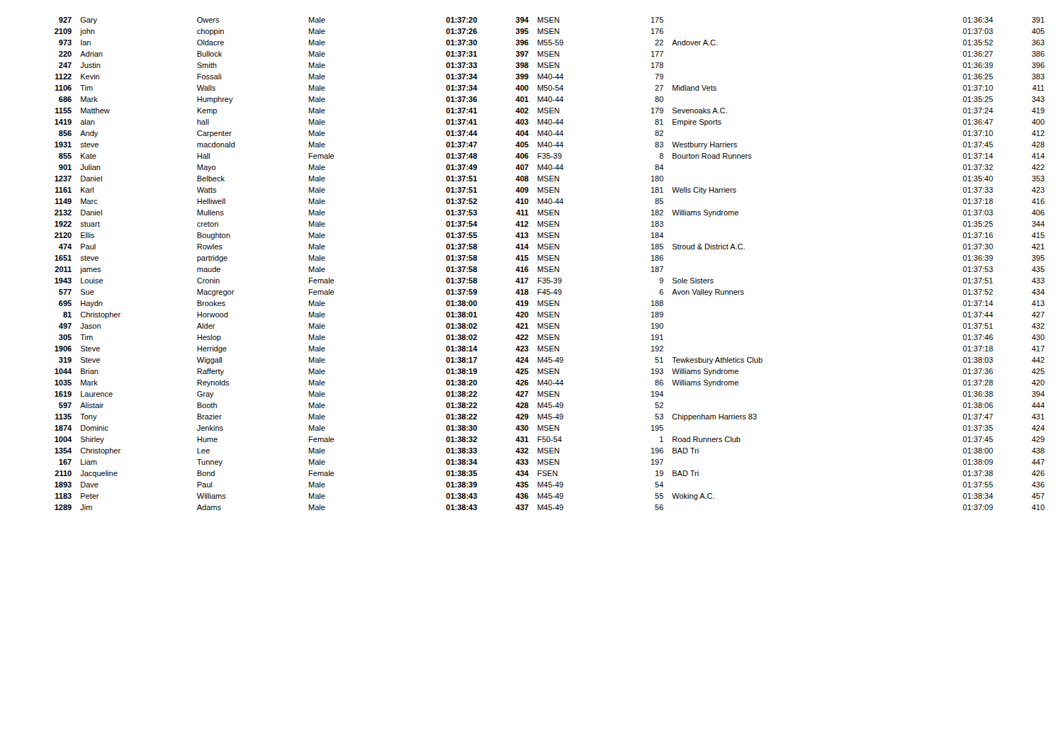| 927 | Gary | Owers | Male | 01:37:20 | 394 | MSEN | 175 | | 01:36:34 | 391 |
| 2109 | john | choppin | Male | 01:37:26 | 395 | MSEN | 176 | | 01:37:03 | 405 |
| 973 | Ian | Oldacre | Male | 01:37:30 | 396 | M55-59 | 22 | Andover A.C. | 01:35:52 | 363 |
| 220 | Adrian | Bullock | Male | 01:37:31 | 397 | MSEN | 177 | | 01:36:27 | 386 |
| 247 | Justin | Smith | Male | 01:37:33 | 398 | MSEN | 178 | | 01:36:39 | 396 |
| 1122 | Kevin | Fossali | Male | 01:37:34 | 399 | M40-44 | 79 | | 01:36:25 | 383 |
| 1106 | Tim | Walls | Male | 01:37:34 | 400 | M50-54 | 27 | Midland Vets | 01:37:10 | 411 |
| 686 | Mark | Humphrey | Male | 01:37:36 | 401 | M40-44 | 80 | | 01:35:25 | 343 |
| 1155 | Matthew | Kemp | Male | 01:37:41 | 402 | MSEN | 179 | Sevenoaks A.C. | 01:37:24 | 419 |
| 1419 | alan | hall | Male | 01:37:41 | 403 | M40-44 | 81 | Empire Sports | 01:36:47 | 400 |
| 856 | Andy | Carpenter | Male | 01:37:44 | 404 | M40-44 | 82 | | 01:37:10 | 412 |
| 1931 | steve | macdonald | Male | 01:37:47 | 405 | M40-44 | 83 | Westburry Harriers | 01:37:45 | 428 |
| 855 | Kate | Hall | Female | 01:37:48 | 406 | F35-39 | 8 | Bourton Road Runners | 01:37:14 | 414 |
| 901 | Julian | Mayo | Male | 01:37:49 | 407 | M40-44 | 84 | | 01:37:32 | 422 |
| 1237 | Daniel | Belbeck | Male | 01:37:51 | 408 | MSEN | 180 | | 01:35:40 | 353 |
| 1161 | Karl | Watts | Male | 01:37:51 | 409 | MSEN | 181 | Wells City Harriers | 01:37:33 | 423 |
| 1149 | Marc | Helliwell | Male | 01:37:52 | 410 | M40-44 | 85 | | 01:37:18 | 416 |
| 2132 | Daniel | Mullens | Male | 01:37:53 | 411 | MSEN | 182 | Williams Syndrome | 01:37:03 | 406 |
| 1922 | stuart | creton | Male | 01:37:54 | 412 | MSEN | 183 | | 01:35:25 | 344 |
| 2120 | Ellis | Boughton | Male | 01:37:55 | 413 | MSEN | 184 | | 01:37:16 | 415 |
| 474 | Paul | Rowles | Male | 01:37:58 | 414 | MSEN | 185 | Stroud & District A.C. | 01:37:30 | 421 |
| 1651 | steve | partridge | Male | 01:37:58 | 415 | MSEN | 186 | | 01:36:39 | 395 |
| 2011 | james | maude | Male | 01:37:58 | 416 | MSEN | 187 | | 01:37:53 | 435 |
| 1943 | Louise | Cronin | Female | 01:37:58 | 417 | F35-39 | 9 | Sole Sisters | 01:37:51 | 433 |
| 577 | Sue | Macgregor | Female | 01:37:59 | 418 | F45-49 | 6 | Avon Valley Runners | 01:37:52 | 434 |
| 695 | Haydn | Brookes | Male | 01:38:00 | 419 | MSEN | 188 | | 01:37:14 | 413 |
| 81 | Christopher | Horwood | Male | 01:38:01 | 420 | MSEN | 189 | | 01:37:44 | 427 |
| 497 | Jason | Alder | Male | 01:38:02 | 421 | MSEN | 190 | | 01:37:51 | 432 |
| 305 | Tim | Heslop | Male | 01:38:02 | 422 | MSEN | 191 | | 01:37:46 | 430 |
| 1906 | Steve | Herridge | Male | 01:38:14 | 423 | MSEN | 192 | | 01:37:18 | 417 |
| 319 | Steve | Wiggall | Male | 01:38:17 | 424 | M45-49 | 51 | Tewkesbury Athletics Club | 01:38:03 | 442 |
| 1044 | Brian | Rafferty | Male | 01:38:19 | 425 | MSEN | 193 | Williams Syndrome | 01:37:36 | 425 |
| 1035 | Mark | Reynolds | Male | 01:38:20 | 426 | M40-44 | 86 | Williams Syndrome | 01:37:28 | 420 |
| 1619 | Laurence | Gray | Male | 01:38:22 | 427 | MSEN | 194 | | 01:36:38 | 394 |
| 597 | Alistair | Booth | Male | 01:38:22 | 428 | M45-49 | 52 | | 01:38:06 | 444 |
| 1135 | Tony | Brazier | Male | 01:38:22 | 429 | M45-49 | 53 | Chippenham Harriers 83 | 01:37:47 | 431 |
| 1874 | Dominic | Jenkins | Male | 01:38:30 | 430 | MSEN | 195 | | 01:37:35 | 424 |
| 1004 | Shirley | Hume | Female | 01:38:32 | 431 | F50-54 | 1 | Road Runners Club | 01:37:45 | 429 |
| 1354 | Christopher | Lee | Male | 01:38:33 | 432 | MSEN | 196 | BAD Tri | 01:38:00 | 438 |
| 167 | Liam | Tunney | Male | 01:38:34 | 433 | MSEN | 197 | | 01:38:09 | 447 |
| 2110 | Jacqueline | Bond | Female | 01:38:35 | 434 | FSEN | 19 | BAD Tri | 01:37:38 | 426 |
| 1893 | Dave | Paul | Male | 01:38:39 | 435 | M45-49 | 54 | | 01:37:55 | 436 |
| 1183 | Peter | Williams | Male | 01:38:43 | 436 | M45-49 | 55 | Woking A.C. | 01:38:34 | 457 |
| 1289 | Jim | Adams | Male | 01:38:43 | 437 | M45-49 | 56 | | 01:37:09 | 410 |